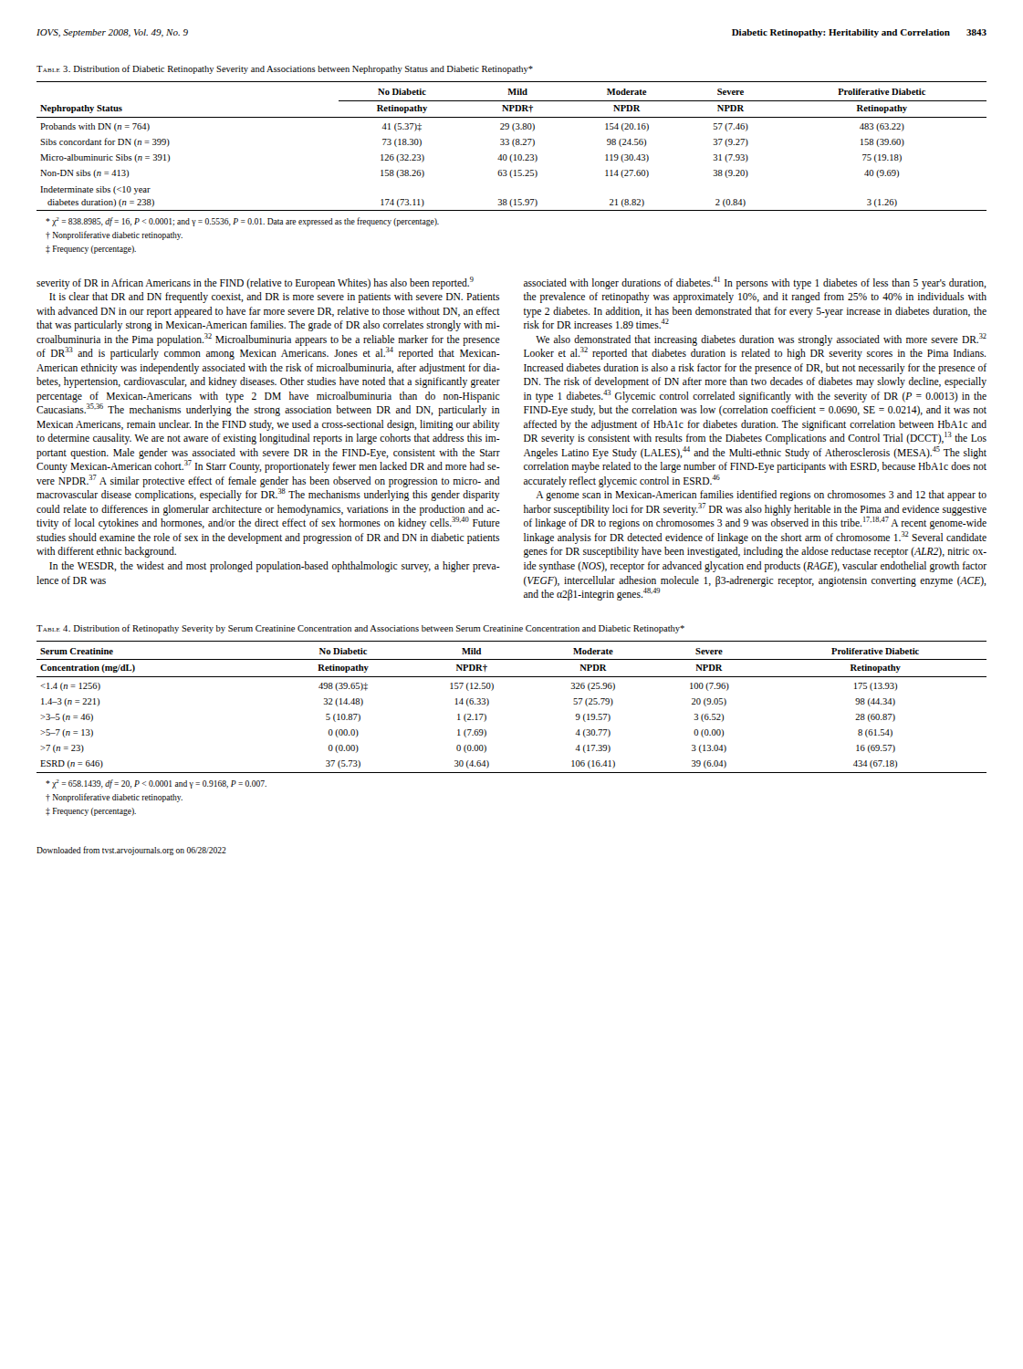IOVS, September 2008, Vol. 49, No. 9
Diabetic Retinopathy: Heritability and Correlation
3843
Table 3. Distribution of Diabetic Retinopathy Severity and Associations between Nephropathy Status and Diabetic Retinopathy*
| Nephropathy Status | No Diabetic | Mild | Moderate | Severe | Proliferative Diabetic |
| --- | --- | --- | --- | --- | --- |
| Retinopathy | NPDR† | NPDR | NPDR | Retinopathy |
| Probands with DN ( n = 764) | 41 (5.37)‡ | 29 (3.80) | 154 (20.16) | 57 (7.46) | 483 (63.22) |
| Sibs concordant for DN ( n = 399) | 73 (18.30) | 33 (8.27) | 98 (24.56) | 37 (9.27) | 158 (39.60) |
| Micro-albuminuric Sibs ( n = 391) | 126 (32.23) | 40 (10.23) | 119 (30.43) | 31 (7.93) | 75 (19.18) |
| Non-DN sibs ( n = 413) | 158 (38.26) | 63 (15.25) | 114 (27.60) | 38 (9.20) | 40 (9.69) |
| Indeterminate sibs (<10 year diabetes duration) ( n = 238) | 174 (73.11) | 38 (15.97) | 21 (8.82) | 2 (0.84) | 3 (1.26) |
* χ2 = 838.8985, df = 16, P < 0.0001; and γ = 0.5536, P = 0.01. Data are expressed as the frequency (percentage).
† Nonproliferative diabetic retinopathy.
‡ Frequency (percentage).
severity of DR in African Americans in the FIND (relative to European Whites) has also been reported.9
It is clear that DR and DN frequently coexist, and DR is more severe in patients with severe DN. Patients with advanced DN in our report appeared to have far more severe DR, relative to those without DN, an effect that was particularly strong in Mexican-American families. The grade of DR also correlates strongly with microalbuminuria in the Pima population.32 Microalbuminuria appears to be a reliable marker for the presence of DR33 and is particularly common among Mexican Americans. Jones et al.34 reported that Mexican-American ethnicity was independently associated with the risk of microalbuminuria, after adjustment for diabetes, hypertension, cardiovascular, and kidney diseases. Other studies have noted that a significantly greater percentage of Mexican-Americans with type 2 DM have microalbuminuria than do non-Hispanic Caucasians.35,36 The mechanisms underlying the strong association between DR and DN, particularly in Mexican Americans, remain unclear. In the FIND study, we used a cross-sectional design, limiting our ability to determine causality. We are not aware of existing longitudinal reports in large cohorts that address this important question. Male gender was associated with severe DR in the FIND-Eye, consistent with the Starr County Mexican-American cohort.37 In Starr County, proportionately fewer men lacked DR and more had severe NPDR.37 A similar protective effect of female gender has been observed on progression to micro- and macrovascular disease complications, especially for DR.38 The mechanisms underlying this gender disparity could relate to differences in glomerular architecture or hemodynamics, variations in the production and activity of local cytokines and hormones, and/or the direct effect of sex hormones on kidney cells.39,40 Future studies should examine the role of sex in the development and progression of DR and DN in diabetic patients with different ethnic background.
In the WESDR, the widest and most prolonged population-based ophthalmologic survey, a higher prevalence of DR was
associated with longer durations of diabetes.41 In persons with type 1 diabetes of less than 5 year's duration, the prevalence of retinopathy was approximately 10%, and it ranged from 25% to 40% in individuals with type 2 diabetes. In addition, it has been demonstrated that for every 5-year increase in diabetes duration, the risk for DR increases 1.89 times.42
We also demonstrated that increasing diabetes duration was strongly associated with more severe DR.32 Looker et al.32 reported that diabetes duration is related to high DR severity scores in the Pima Indians. Increased diabetes duration is also a risk factor for the presence of DR, but not necessarily for the presence of DN. The risk of development of DN after more than two decades of diabetes may slowly decline, especially in type 1 diabetes.43 Glycemic control correlated significantly with the severity of DR (P = 0.0013) in the FIND-Eye study, but the correlation was low (correlation coefficient = 0.0690, SE = 0.0214), and it was not affected by the adjustment of HbA1c for diabetes duration. The significant correlation between HbA1c and DR severity is consistent with results from the Diabetes Complications and Control Trial (DCCT),13 the Los Angeles Latino Eye Study (LALES),44 and the Multi-ethnic Study of Atherosclerosis (MESA).45 The slight correlation maybe related to the large number of FIND-Eye participants with ESRD, because HbA1c does not accurately reflect glycemic control in ESRD.46
A genome scan in Mexican-American families identified regions on chromosomes 3 and 12 that appear to harbor susceptibility loci for DR severity.37 DR was also highly heritable in the Pima and evidence suggestive of linkage of DR to regions on chromosomes 3 and 9 was observed in this tribe.17,18,47 A recent genome-wide linkage analysis for DR detected evidence of linkage on the short arm of chromosome 1.32 Several candidate genes for DR susceptibility have been investigated, including the aldose reductase receptor (ALR2), nitric oxide synthase (NOS), receptor for advanced glycation end products (RAGE), vascular endothelial growth factor (VEGF), intercellular adhesion molecule 1, β3-adrenergic receptor, angiotensin converting enzyme (ACE), and the α2β1-integrin genes.48,49
Table 4. Distribution of Retinopathy Severity by Serum Creatinine Concentration and Associations between Serum Creatinine Concentration and Diabetic Retinopathy*
| Serum Creatinine | No Diabetic | Mild | Moderate | Severe | Proliferative Diabetic |
| --- | --- | --- | --- | --- | --- |
| Concentration (mg/dL) | Retinopathy | NPDR† | NPDR | NPDR | Retinopathy |
| <1.4 ( n = 1256) | 498 (39.65)‡ | 157 (12.50) | 326 (25.96) | 100 (7.96) | 175 (13.93) |
| 1.4–3 ( n = 221) | 32 (14.48) | 14 (6.33) | 57 (25.79) | 20 (9.05) | 98 (44.34) |
| >3–5 ( n = 46) | 5 (10.87) | 1 (2.17) | 9 (19.57) | 3 (6.52) | 28 (60.87) |
| >5–7 ( n = 13) | 0 (00.0) | 1 (7.69) | 4 (30.77) | 0 (0.00) | 8 (61.54) |
| >7 ( n = 23) | 0 (0.00) | 0 (0.00) | 4 (17.39) | 3 (13.04) | 16 (69.57) |
| ESRD ( n = 646) | 37 (5.73) | 30 (4.64) | 106 (16.41) | 39 (6.04) | 434 (67.18) |
* χ2 = 658.1439, df = 20, P < 0.0001 and γ = 0.9168, P = 0.007.
† Nonproliferative diabetic retinopathy.
‡ Frequency (percentage).
Downloaded from tvst.arvojournals.org on 06/28/2022